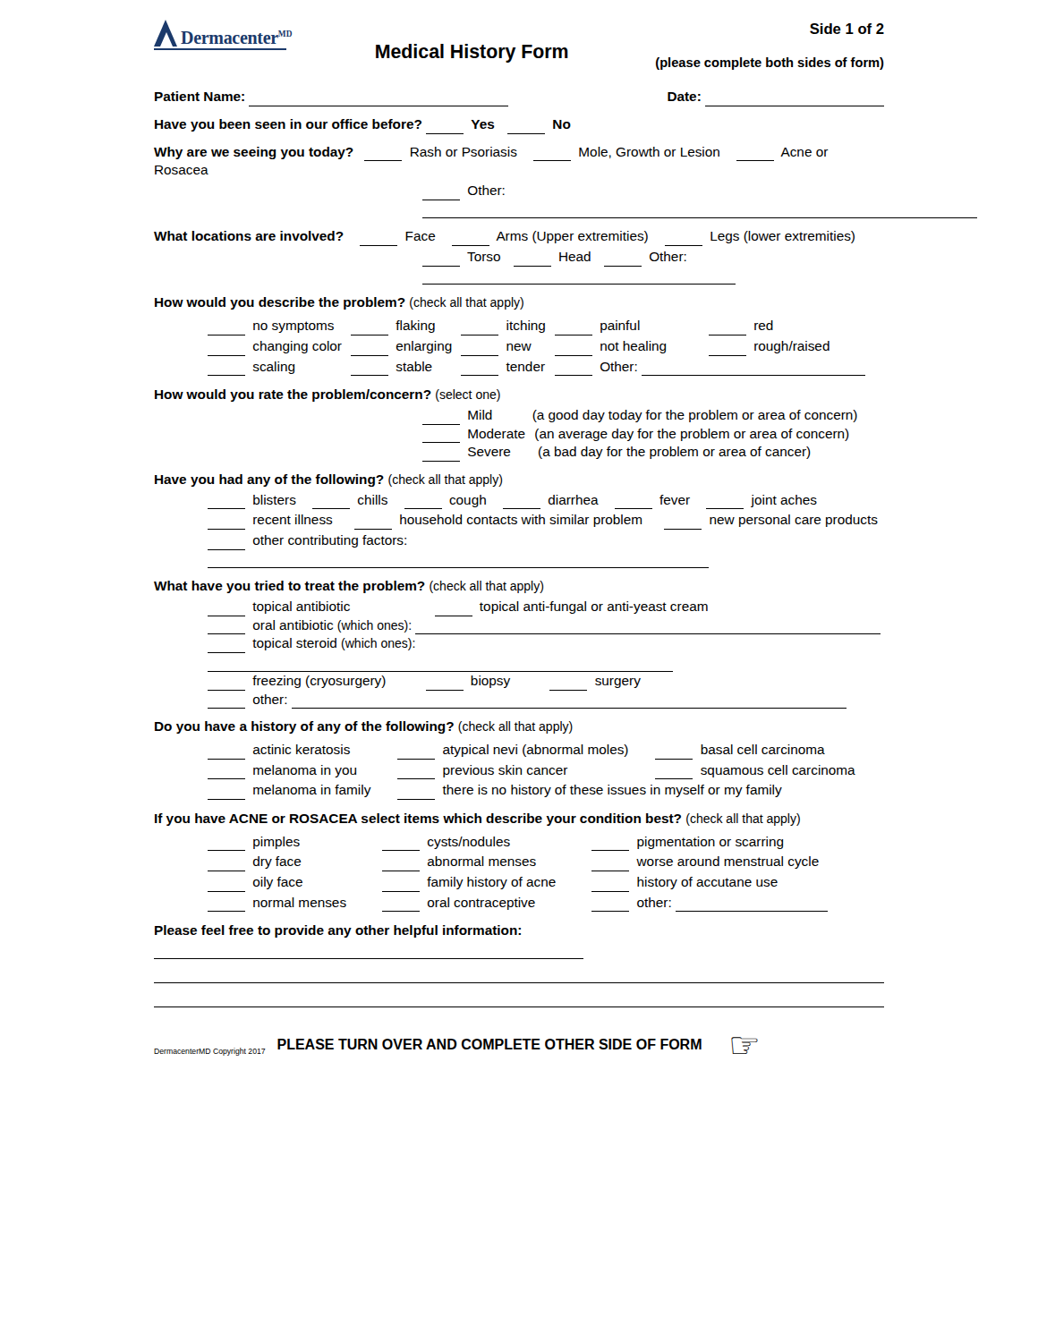DermacenterMD
Medical History Form
Side 1 of 2
(please complete both sides of form)
Patient Name:
Date:
Have you been seen in our office before? Yes No
Why are we seeing you today? Rash or Psoriasis Mole, Growth or Lesion Acne or Rosacea
Other:
What locations are involved? Face Arms (Upper extremities) Legs (lower extremities)
Torso Head Other:
How would you describe the problem? (check all that apply)
| no symptoms | flaking | itching | painful | red |
| changing color | enlarging | new | not healing | rough/raised |
| scaling | stable | tender | Other: |
How would you rate the problem/concern? (select one)
Mild (a good day today for the problem or area of concern)
Moderate (an average day for the problem or area of concern)
Severe (a bad day for the problem or area of cancer)
Have you had any of the following? (check all that apply)
blisters chills cough diarrhea fever joint aches
recent illness household contacts with similar problem new personal care products
other contributing factors:
What have you tried to treat the problem? (check all that apply)
topical antibiotic topical anti-fungal or anti-yeast cream
oral antibiotic (which ones):
topical steroid (which ones):
freezing (cryosurgery) biopsy surgery
other:
Do you have a history of any of the following? (check all that apply)
| actinic keratosis | atypical nevi (abnormal moles) | basal cell carcinoma |
| melanoma in you | previous skin cancer | squamous cell carcinoma |
| melanoma in family | there is no history of these issues in myself or my family |
If you have ACNE or ROSACEA select items which describe your condition best? (check all that apply)
| pimples | cysts/nodules | pigmentation or scarring |
| dry face | abnormal menses | worse around menstrual cycle |
| oily face | family history of acne | history of accutane use |
| normal menses | oral contraceptive | other: |
Please feel free to provide any other helpful information:
PLEASE TURN OVER AND COMPLETE OTHER SIDE OF FORM
☞
DermacenterMD Copyright 2017